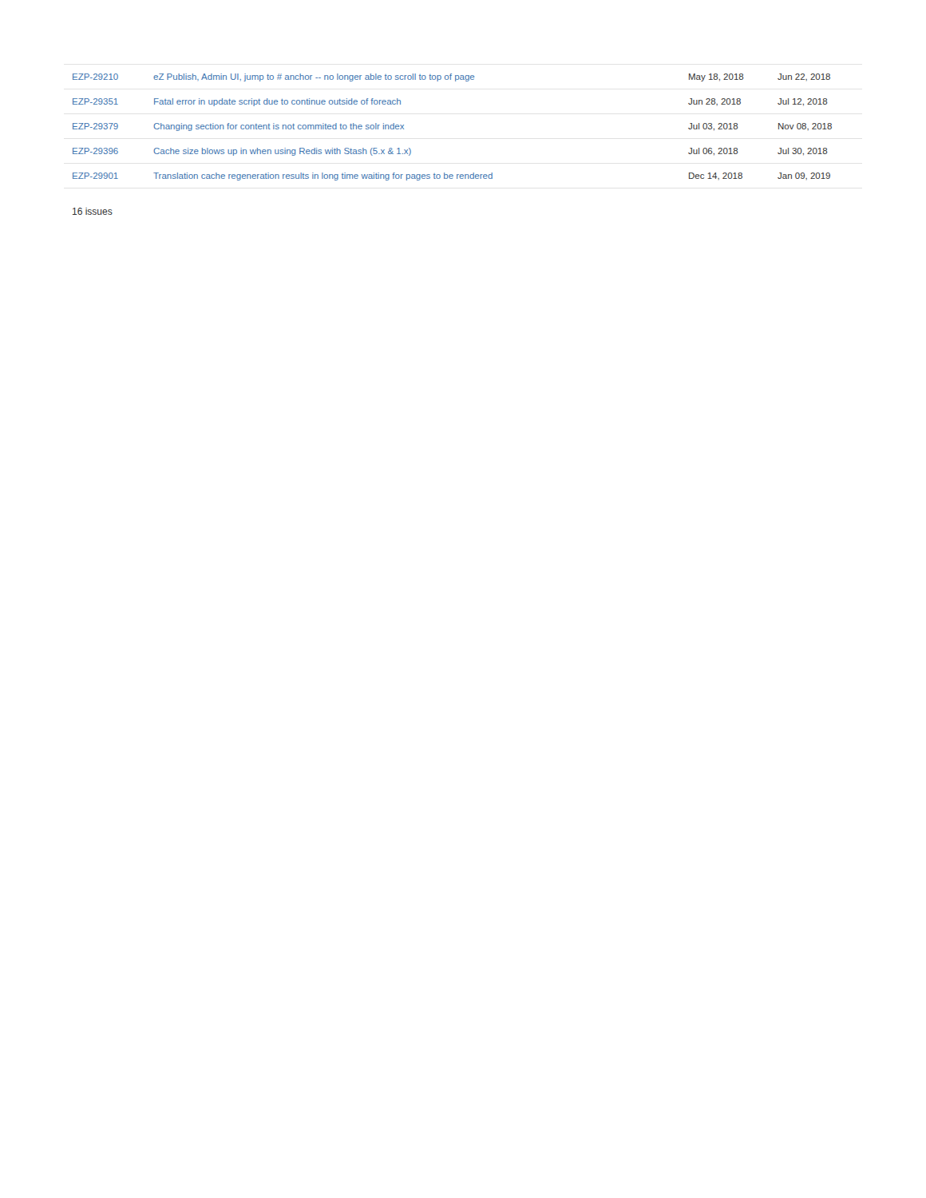| EZP-29210 | eZ Publish, Admin UI, jump to # anchor -- no longer able to scroll to top of page | May 18, 2018 | Jun 22, 2018 |
| EZP-29351 | Fatal error in update script due to continue outside of foreach | Jun 28, 2018 | Jul 12, 2018 |
| EZP-29379 | Changing section for content is not commited to the solr index | Jul 03, 2018 | Nov 08, 2018 |
| EZP-29396 | Cache size blows up in when using Redis with Stash (5.x & 1.x) | Jul 06, 2018 | Jul 30, 2018 |
| EZP-29901 | Translation cache regeneration results in long time waiting for pages to be rendered | Dec 14, 2018 | Jan 09, 2019 |
16 issues